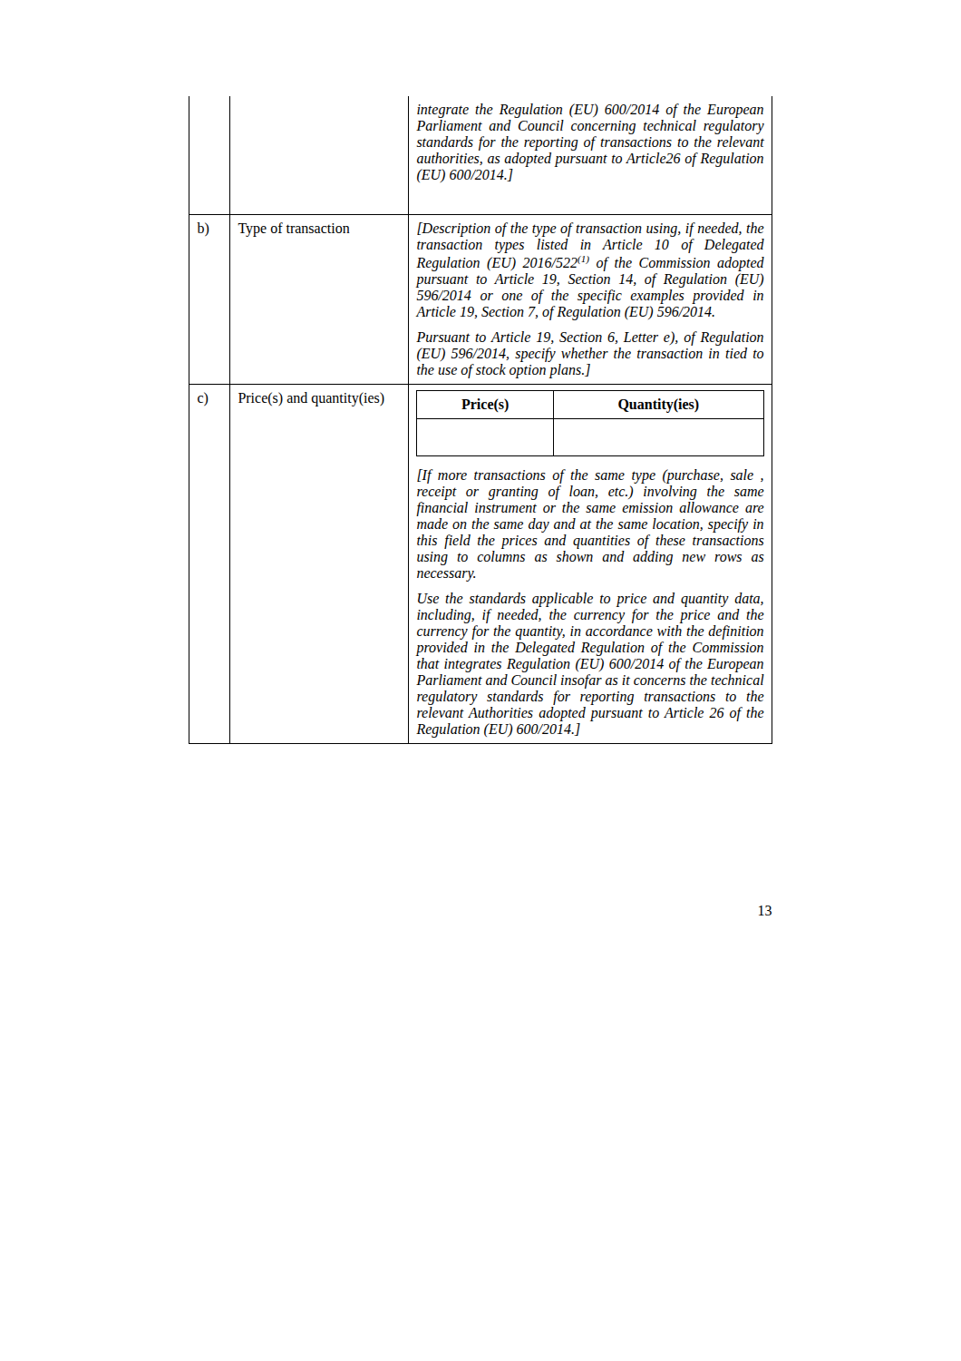| | | integrate the Regulation (EU) 600/2014 of the European Parliament and Council concerning technical regulatory standards for the reporting of transactions to the relevant authorities, as adopted pursuant to Article26 of Regulation (EU) 600/2014.] |
| b) | Type of transaction | [Description of the type of transaction using, if needed, the transaction types listed in Article 10 of Delegated Regulation (EU) 2016/522 (1) of the Commission adopted pursuant to Article 19, Section 14, of Regulation (EU) 596/2014 or one of the specific examples provided in Article 19, Section 7, of Regulation (EU) 596/2014. Pursuant to Article 19, Section 6, Letter e), of Regulation (EU) 596/2014, specify whether the transaction in tied to the use of stock option plans.] |
| c) | Price(s) and quantity(ies) | / Price(s) / Quantity(ies) / / --- / --- / [If more transactions of the same type (purchase, sale , receipt or granting of loan, etc.) involving the same financial instrument or the same emission allowance are made on the same day and at the same location, specify in this field the prices and quantities of these transactions using to columns as shown and adding new rows as necessary. Use the standards applicable to price and quantity data, including, if needed, the currency for the price and the currency for the quantity, in accordance with the definition provided in the Delegated Regulation of the Commission that integrates Regulation (EU) 600/2014 of the European Parliament and Council insofar as it concerns the technical regulatory standards for reporting transactions to the relevant Authorities adopted pursuant to Article 26 of the Regulation (EU) 600/2014.] |
13